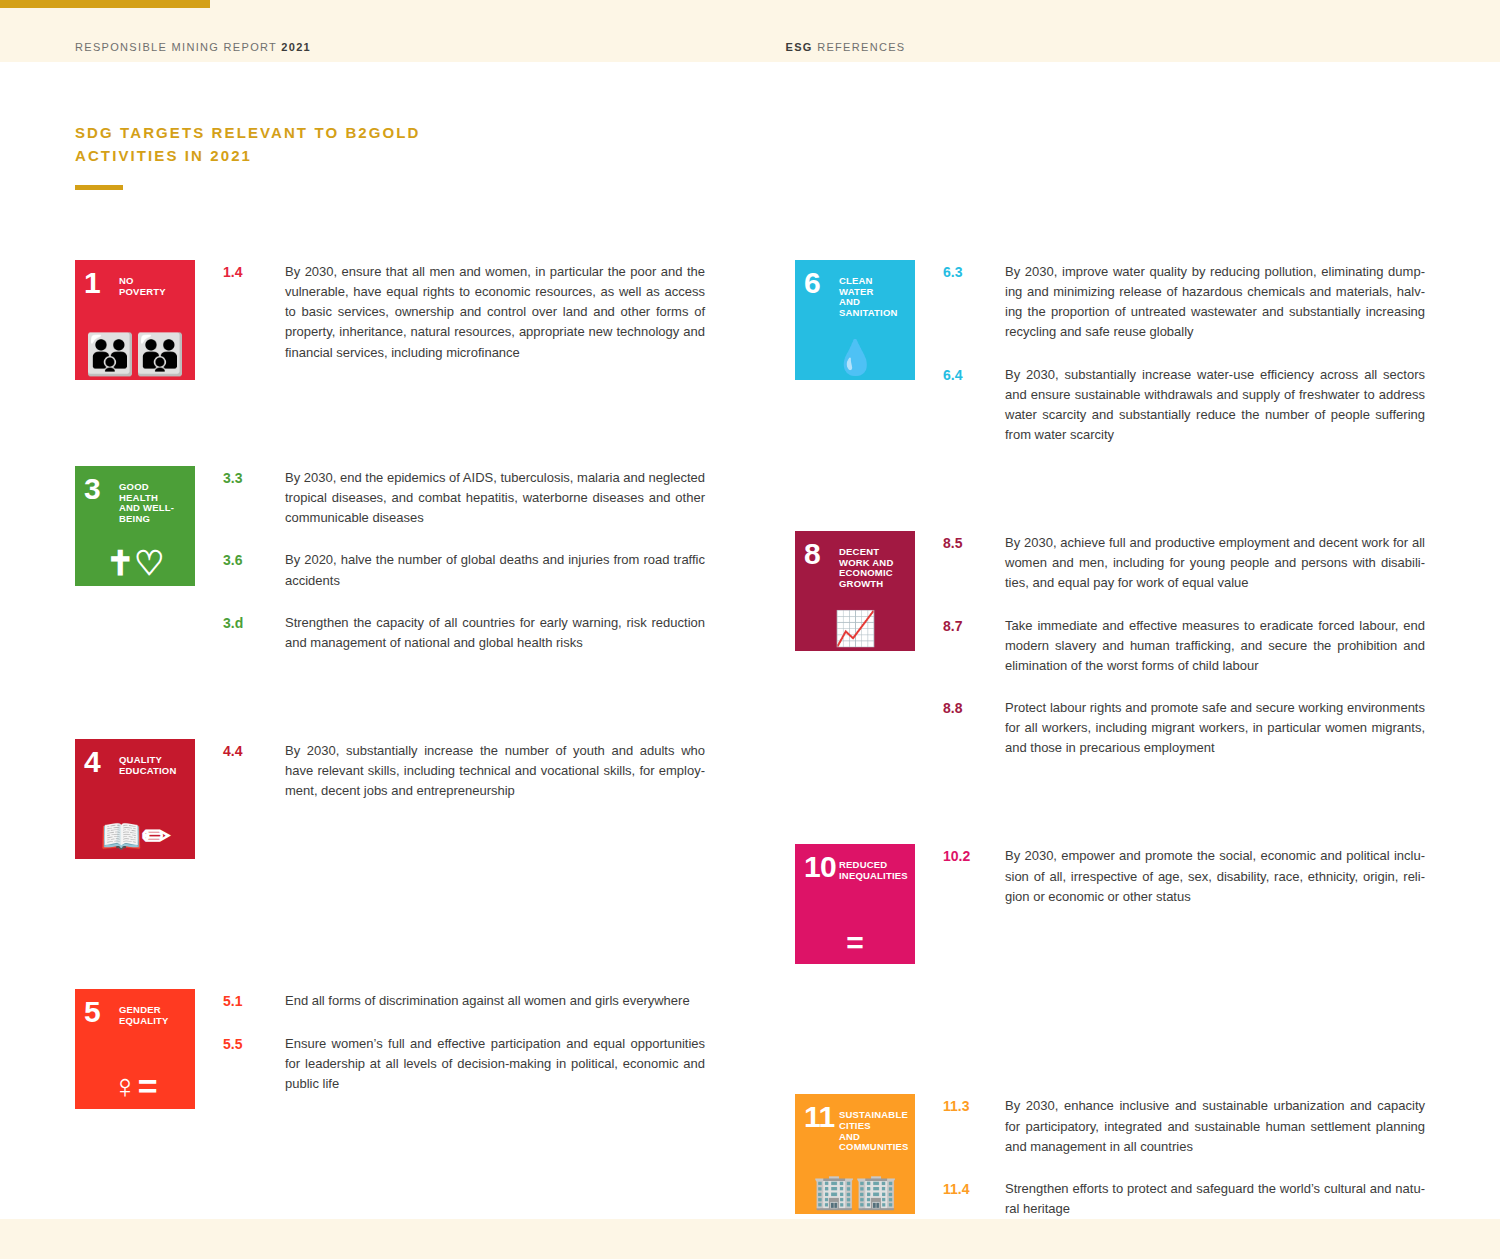Responsible Mining Report 2021
ESG References
SDG Targets Relevant to B2Gold
Activities in 2021
1 No
Poverty 👪👪
1.4
By 2030, ensure that all men and women, in particular the poor and the vulnerable, have equal rights to economic resources, as well as access to basic services, ownership and control over land and other forms of property, inheritance, natural resources, appropriate new technology and financial services, including microfinance
3 Good Health
and Well-Being ✝♡
3.3
By 2030, end the epidemics of AIDS, tuberculosis, malaria and neglected tropical diseases, and combat hepatitis, waterborne diseases and other communicable diseases
3.6
By 2020, halve the number of global deaths and injuries from road traffic accidents
3.d
Strengthen the capacity of all countries for early warning, risk reduction and management of national and global health risks
4 Quality
Education 📖✏
4.4
By 2030, substantially increase the number of youth and adults who have relevant skills, including technical and vocational skills, for employment, decent jobs and entrepreneurship
5 Gender
Equality ♀=
5.1
End all forms of discrimination against all women and girls everywhere
5.5
Ensure women’s full and effective participation and equal opportunities for leadership at all levels of decision-making in political, economic and public life
6 Clean Water
and Sanitation 💧
6.3
By 2030, improve water quality by reducing pollution, eliminating dumping and minimizing release of hazardous chemicals and materials, halving the proportion of untreated wastewater and substantially increasing recycling and safe reuse globally
6.4
By 2030, substantially increase water-use efficiency across all sectors and ensure sustainable withdrawals and supply of freshwater to address water scarcity and substantially reduce the number of people suffering from water scarcity
8 Decent Work and
Economic Growth 📈
8.5
By 2030, achieve full and productive employment and decent work for all women and men, including for young people and persons with disabilities, and equal pay for work of equal value
8.7
Take immediate and effective measures to eradicate forced labour, end modern slavery and human trafficking, and secure the prohibition and elimination of the worst forms of child labour
8.8
Protect labour rights and promote safe and secure working environments for all workers, including migrant workers, in particular women migrants, and those in precarious employment
10 Reduced
Inequalities =
10.2
By 2030, empower and promote the social, economic and political inclusion of all, irrespective of age, sex, disability, race, ethnicity, origin, religion or economic or other status
11 Sustainable Cities
and Communities 🏢🏢
11.3
By 2030, enhance inclusive and sustainable urbanization and capacity for participatory, integrated and sustainable human settlement planning and management in all countries
11.4
Strengthen efforts to protect and safeguard the world’s cultural and natural heritage